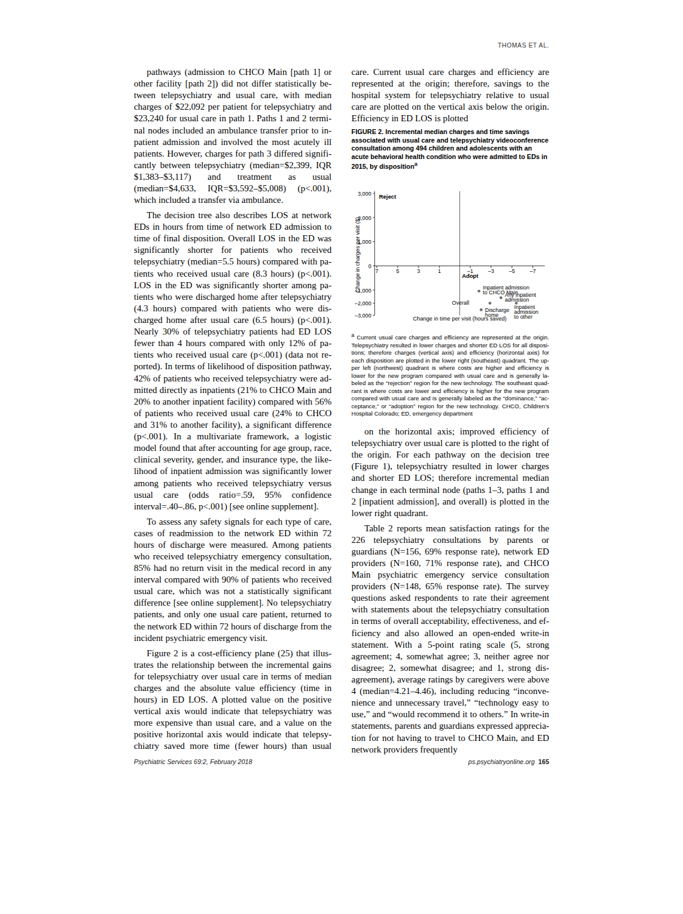THOMAS ET AL.
pathways (admission to CHCO Main [path 1] or other facility [path 2]) did not differ statistically between telepsychiatry and usual care, with median charges of $22,092 per patient for telepsychiatry and $23,240 for usual care in path 1. Paths 1 and 2 terminal nodes included an ambulance transfer prior to inpatient admission and involved the most acutely ill patients. However, charges for path 3 differed significantly between telepsychiatry (median=$2,399, IQR $1,383–$3,117) and treatment as usual (median=$4,633, IQR=$3,592–$5,008) (p<.001), which included a transfer via ambulance.
The decision tree also describes LOS at network EDs in hours from time of network ED admission to time of final disposition. Overall LOS in the ED was significantly shorter for patients who received telepsychiatry (median=5.5 hours) compared with patients who received usual care (8.3 hours) (p<.001). LOS in the ED was significantly shorter among patients who were discharged home after telepsychiatry (4.3 hours) compared with patients who were discharged home after usual care (6.5 hours) (p<.001). Nearly 30% of telepsychiatry patients had ED LOS fewer than 4 hours compared with only 12% of patients who received usual care (p<.001) (data not reported). In terms of likelihood of disposition pathway, 42% of patients who received telepsychiatry were admitted directly as inpatients (21% to CHCO Main and 20% to another inpatient facility) compared with 56% of patients who received usual care (24% to CHCO and 31% to another facility), a significant difference (p<.001). In a multivariate framework, a logistic model found that after accounting for age group, race, clinical severity, gender, and insurance type, the likelihood of inpatient admission was significantly lower among patients who received telepsychiatry versus usual care (odds ratio=.59, 95% confidence interval=.40–.86, p<.001) [see online supplement].
To assess any safety signals for each type of care, cases of readmission to the network ED within 72 hours of discharge were measured. Among patients who received telepsychiatry emergency consultation, 85% had no return visit in the medical record in any interval compared with 90% of patients who received usual care, which was not a statistically significant difference [see online supplement]. No telepsychiatry patients, and only one usual care patient, returned to the network ED within 72 hours of discharge from the incident psychiatric emergency visit.
Figure 2 is a cost-efficiency plane (25) that illustrates the relationship between the incremental gains for telepsychiatry over usual care in terms of median charges and the absolute value efficiency (time in hours) in ED LOS. A plotted value on the positive vertical axis would indicate that telepsychiatry was more expensive than usual care, and a value on the positive horizontal axis would indicate that telepsychiatry saved more time (fewer hours) than usual care. Current usual care charges and efficiency are represented at the origin; therefore, savings to the hospital system for telepsychiatry relative to usual care are plotted on the vertical axis below the origin. Efficiency in ED LOS is plotted
FIGURE 2. Incremental median charges and time savings associated with usual care and telepsychiatry videoconference consultation among 494 children and adolescents with an acute behavioral health condition who were admitted to EDs in 2015, by dispositiona
3,000 2,000 1,000 0 –1,000 –2,000 –3,000 7 5 3 1 –1 –3 –5 –7 Reject Adopt Inpatient admission to CHCO Main Any inpatient admission Overall Inpatient admission to other Discharge home Change in charges per visit ($) Change in time per visit (hours saved)
a Current usual care charges and efficiency are represented at the origin. Telepsychiatry resulted in lower charges and shorter ED LOS for all dispositions; therefore charges (vertical axis) and efficiency (horizontal axis) for each disposition are plotted in the lower right (southeast) quadrant. The upper left (northwest) quadrant is where costs are higher and efficiency is lower for the new program compared with usual care and is generally labeled as the “rejection” region for the new technology. The southeast quadrant is where costs are lower and efficiency is higher for the new program compared with usual care and is generally labeled as the “dominance,” “acceptance,” or “adoption” region for the new technology. CHCO, Children’s Hospital Colorado; ED, emergency department
on the horizontal axis; improved efficiency of telepsychiatry over usual care is plotted to the right of the origin. For each pathway on the decision tree (Figure 1), telepsychiatry resulted in lower charges and shorter ED LOS; therefore incremental median change in each terminal node (paths 1–3, paths 1 and 2 [inpatient admission], and overall) is plotted in the lower right quadrant.
Table 2 reports mean satisfaction ratings for the 226 telepsychiatry consultations by parents or guardians (N=156, 69% response rate), network ED providers (N=160, 71% response rate), and CHCO Main psychiatric emergency service consultation providers (N=148, 65% response rate). The survey questions asked respondents to rate their agreement with statements about the telepsychiatry consultation in terms of overall acceptability, effectiveness, and efficiency and also allowed an open-ended write-in statement. With a 5-point rating scale (5, strong agreement; 4, somewhat agree; 3, neither agree nor disagree; 2, somewhat disagree; and 1, strong disagreement), average ratings by caregivers were above 4 (median=4.21–4.46), including reducing “inconvenience and unnecessary travel,” “technology easy to use,” and “would recommend it to others.” In write-in statements, parents and guardians expressed appreciation for not having to travel to CHCO Main, and ED network providers frequently
Psychiatric Services 69:2, February 2018
ps.psychiatryonline.org 165